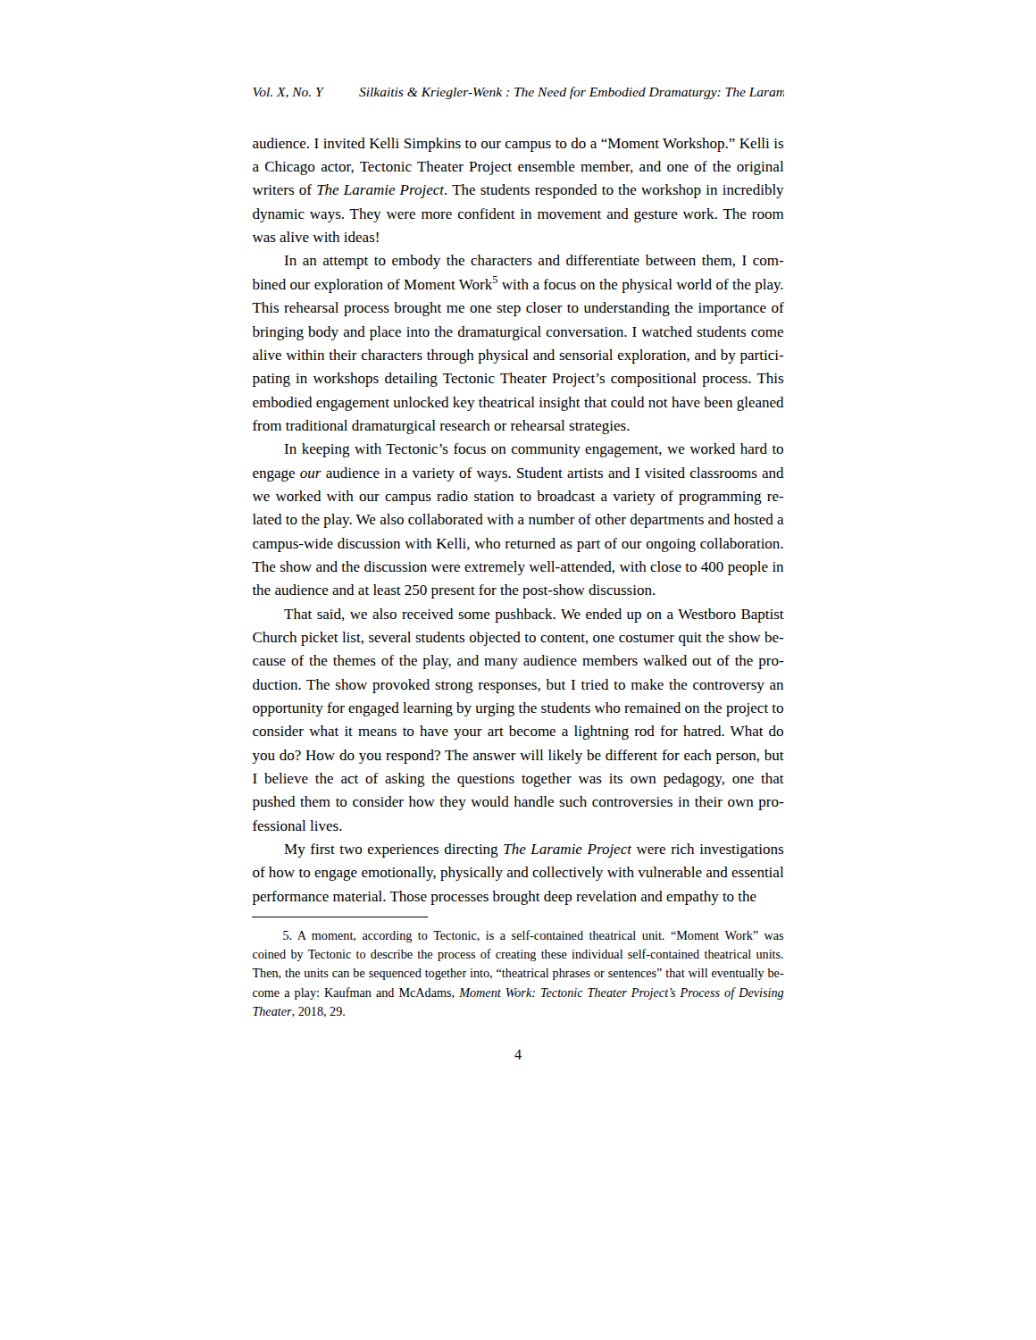Vol. X, No. YSilkaitis & Kriegler-Wenk : The Need for Embodied Dramaturgy: The Laramie…
audience. I invited Kelli Simpkins to our campus to do a “Moment Workshop.” Kelli is a Chicago actor, Tectonic Theater Project ensemble member, and one of the original writers of The Laramie Project. The students responded to the workshop in incredibly dynamic ways. They were more confident in movement and gesture work. The room was alive with ideas!
In an attempt to embody the characters and differentiate between them, I combined our exploration of Moment Work5 with a focus on the physical world of the play. This rehearsal process brought me one step closer to understanding the importance of bringing body and place into the dramaturgical conversation. I watched students come alive within their characters through physical and sensorial exploration, and by participating in workshops detailing Tectonic Theater Project’s compositional process. This embodied engagement unlocked key theatrical insight that could not have been gleaned from traditional dramaturgical research or rehearsal strategies.
In keeping with Tectonic’s focus on community engagement, we worked hard to engage our audience in a variety of ways. Student artists and I visited classrooms and we worked with our campus radio station to broadcast a variety of programming related to the play. We also collaborated with a number of other departments and hosted a campus-wide discussion with Kelli, who returned as part of our ongoing collaboration. The show and the discussion were extremely well-attended, with close to 400 people in the audience and at least 250 present for the post-show discussion.
That said, we also received some pushback. We ended up on a Westboro Baptist Church picket list, several students objected to content, one costumer quit the show because of the themes of the play, and many audience members walked out of the production. The show provoked strong responses, but I tried to make the controversy an opportunity for engaged learning by urging the students who remained on the project to consider what it means to have your art become a lightning rod for hatred. What do you do? How do you respond? The answer will likely be different for each person, but I believe the act of asking the questions together was its own pedagogy, one that pushed them to consider how they would handle such controversies in their own professional lives.
My first two experiences directing The Laramie Project were rich investigations of how to engage emotionally, physically and collectively with vulnerable and essential performance material. Those processes brought deep revelation and empathy to the
5. A moment, according to Tectonic, is a self-contained theatrical unit. “Moment Work” was coined by Tectonic to describe the process of creating these individual self-contained theatrical units. Then, the units can be sequenced together into, “theatrical phrases or sentences” that will eventually become a play: Kaufman and McAdams, Moment Work: Tectonic Theater Project’s Process of Devising Theater, 2018, 29.
4